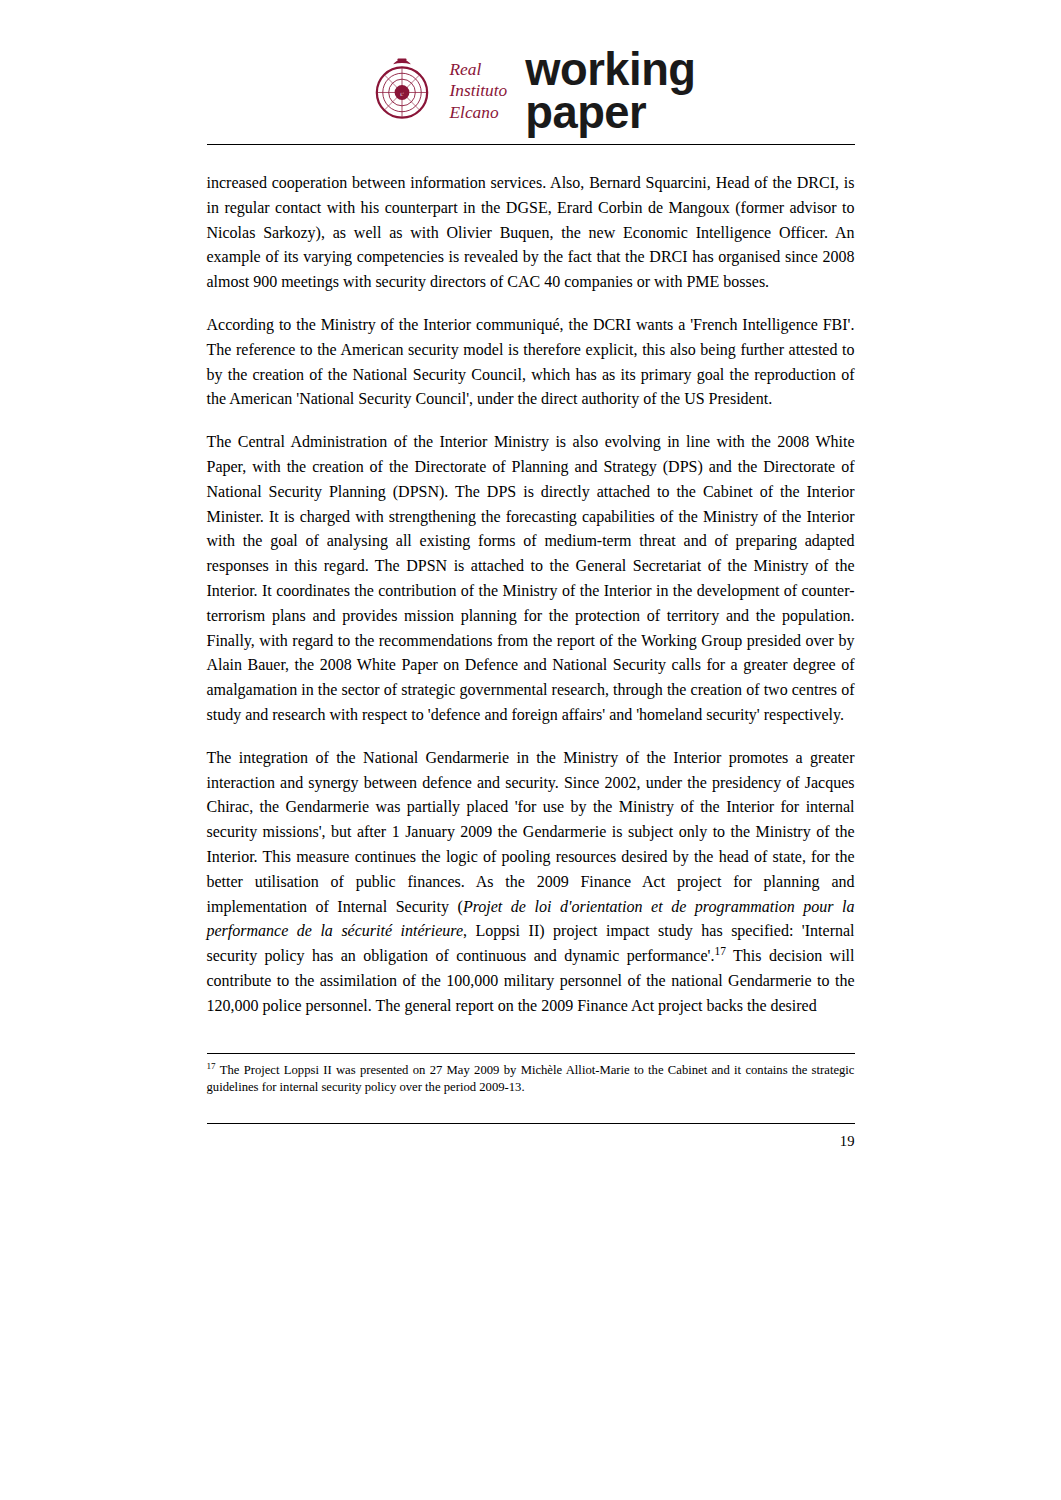e
Real Instituto Elcano
working paper
increased cooperation between information services. Also, Bernard Squarcini, Head of the DRCI, is in regular contact with his counterpart in the DGSE, Erard Corbin de Mangoux (former advisor to Nicolas Sarkozy), as well as with Olivier Buquen, the new Economic Intelligence Officer. An example of its varying competencies is revealed by the fact that the DRCI has organised since 2008 almost 900 meetings with security directors of CAC 40 companies or with PME bosses.
According to the Ministry of the Interior communiqué, the DCRI wants a 'French Intelligence FBI'. The reference to the American security model is therefore explicit, this also being further attested to by the creation of the National Security Council, which has as its primary goal the reproduction of the American 'National Security Council', under the direct authority of the US President.
The Central Administration of the Interior Ministry is also evolving in line with the 2008 White Paper, with the creation of the Directorate of Planning and Strategy (DPS) and the Directorate of National Security Planning (DPSN). The DPS is directly attached to the Cabinet of the Interior Minister. It is charged with strengthening the forecasting capabilities of the Ministry of the Interior with the goal of analysing all existing forms of medium-term threat and of preparing adapted responses in this regard. The DPSN is attached to the General Secretariat of the Ministry of the Interior. It coordinates the contribution of the Ministry of the Interior in the development of counter-terrorism plans and provides mission planning for the protection of territory and the population. Finally, with regard to the recommendations from the report of the Working Group presided over by Alain Bauer, the 2008 White Paper on Defence and National Security calls for a greater degree of amalgamation in the sector of strategic governmental research, through the creation of two centres of study and research with respect to 'defence and foreign affairs' and 'homeland security' respectively.
The integration of the National Gendarmerie in the Ministry of the Interior promotes a greater interaction and synergy between defence and security. Since 2002, under the presidency of Jacques Chirac, the Gendarmerie was partially placed 'for use by the Ministry of the Interior for internal security missions', but after 1 January 2009 the Gendarmerie is subject only to the Ministry of the Interior. This measure continues the logic of pooling resources desired by the head of state, for the better utilisation of public finances. As the 2009 Finance Act project for planning and implementation of Internal Security (Projet de loi d'orientation et de programmation pour la performance de la sécurité intérieure, Loppsi II) project impact study has specified: 'Internal security policy has an obligation of continuous and dynamic performance'.17 This decision will contribute to the assimilation of the 100,000 military personnel of the national Gendarmerie to the 120,000 police personnel. The general report on the 2009 Finance Act project backs the desired
17 The Project Loppsi II was presented on 27 May 2009 by Michèle Alliot-Marie to the Cabinet and it contains the strategic guidelines for internal security policy over the period 2009-13.
19